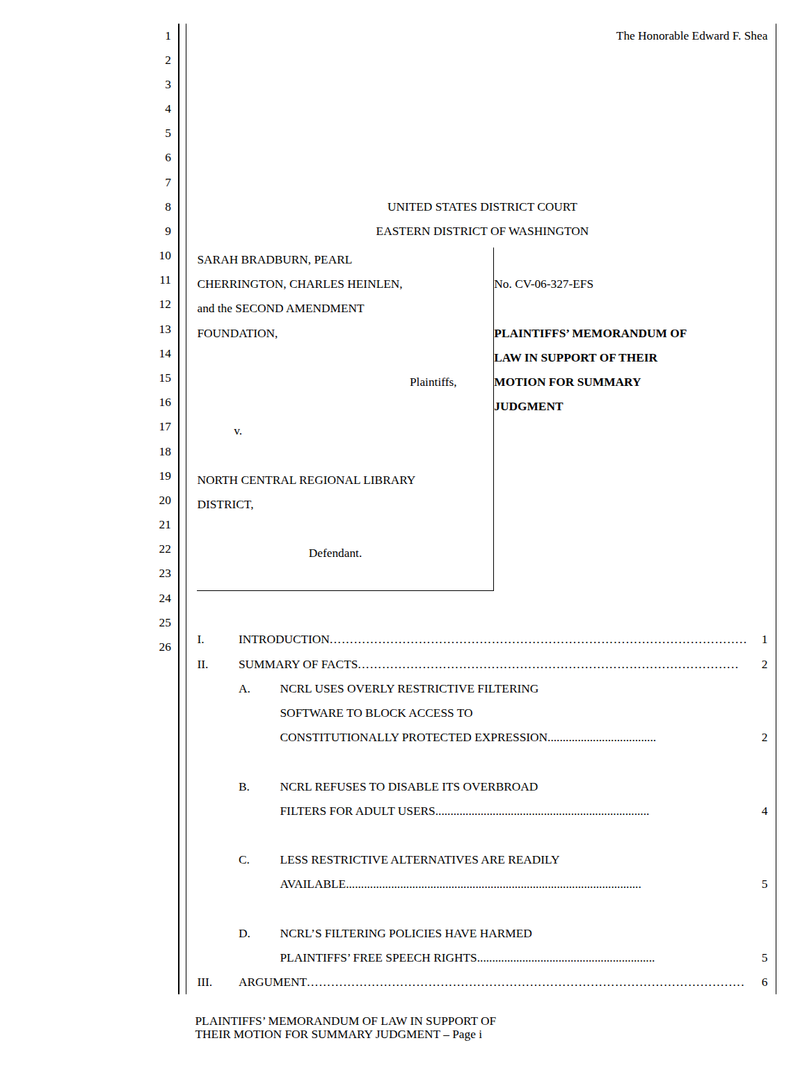1
2
3
4
5
6
7
8
9
10
11
12
13
14
15
16
17
18
19
20
21
22
23
24
25
26
The Honorable Edward F. Shea
UNITED STATES DISTRICT COURT
EASTERN DISTRICT OF WASHINGTON
| SARAH BRADBURN, PEARL CHERRINGTON, CHARLES HEINLEN, and the SECOND AMENDMENT FOUNDATION, Plaintiffs, v. NORTH CENTRAL REGIONAL LIBRARY DISTRICT, Defendant. | No. CV-06-327-EFS PLAINTIFFS’ MEMORANDUM OF LAW IN SUPPORT OF THEIR MOTION FOR SUMMARY JUDGMENT |
I.
INTRODUCTION.......................................................................................................
1
II.
SUMMARY OF FACTS..............................................................................................
2
A.
NCRL USES OVERLY RESTRICTIVE FILTERING
SOFTWARE TO BLOCK ACCESS TO
CONSTITUTIONALLY PROTECTED EXPRESSION....................................
2
B.
NCRL REFUSES TO DISABLE ITS OVERBROAD
FILTERS FOR ADULT USERS.......................................................................
4
C.
LESS RESTRICTIVE ALTERNATIVES ARE READILY
AVAILABLE..................................................................................................
5
D.
NCRL’S FILTERING POLICIES HAVE HARMED
PLAINTIFFS’ FREE SPEECH RIGHTS...........................................................
5
III.
ARGUMENT............................................................................................................
6
PLAINTIFFS’ MEMORANDUM OF LAW IN SUPPORT OF
THEIR MOTION FOR SUMMARY JUDGMENT – Page i